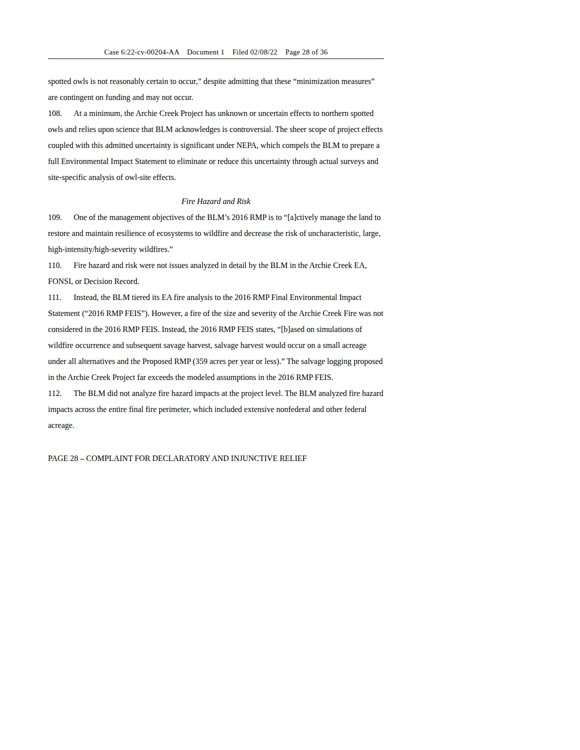Case 6:22-cv-00204-AA Document 1 Filed 02/08/22 Page 28 of 36
spotted owls is not reasonably certain to occur,” despite admitting that these “minimization measures” are contingent on funding and may not occur.
108. At a minimum, the Archie Creek Project has unknown or uncertain effects to northern spotted owls and relies upon science that BLM acknowledges is controversial. The sheer scope of project effects coupled with this admitted uncertainty is significant under NEPA, which compels the BLM to prepare a full Environmental Impact Statement to eliminate or reduce this uncertainty through actual surveys and site-specific analysis of owl-site effects.
Fire Hazard and Risk
109. One of the management objectives of the BLM’s 2016 RMP is to “[a]ctively manage the land to restore and maintain resilience of ecosystems to wildfire and decrease the risk of uncharacteristic, large, high-intensity/high-severity wildfires.”
110. Fire hazard and risk were not issues analyzed in detail by the BLM in the Archie Creek EA, FONSI, or Decision Record.
111. Instead, the BLM tiered its EA fire analysis to the 2016 RMP Final Environmental Impact Statement (“2016 RMP FEIS”). However, a fire of the size and severity of the Archie Creek Fire was not considered in the 2016 RMP FEIS. Instead, the 2016 RMP FEIS states, “[b]ased on simulations of wildfire occurrence and subsequent savage harvest, salvage harvest would occur on a small acreage under all alternatives and the Proposed RMP (359 acres per year or less).” The salvage logging proposed in the Archie Creek Project far exceeds the modeled assumptions in the 2016 RMP FEIS.
112. The BLM did not analyze fire hazard impacts at the project level. The BLM analyzed fire hazard impacts across the entire final fire perimeter, which included extensive nonfederal and other federal acreage.
PAGE 28 – COMPLAINT FOR DECLARATORY AND INJUNCTIVE RELIEF